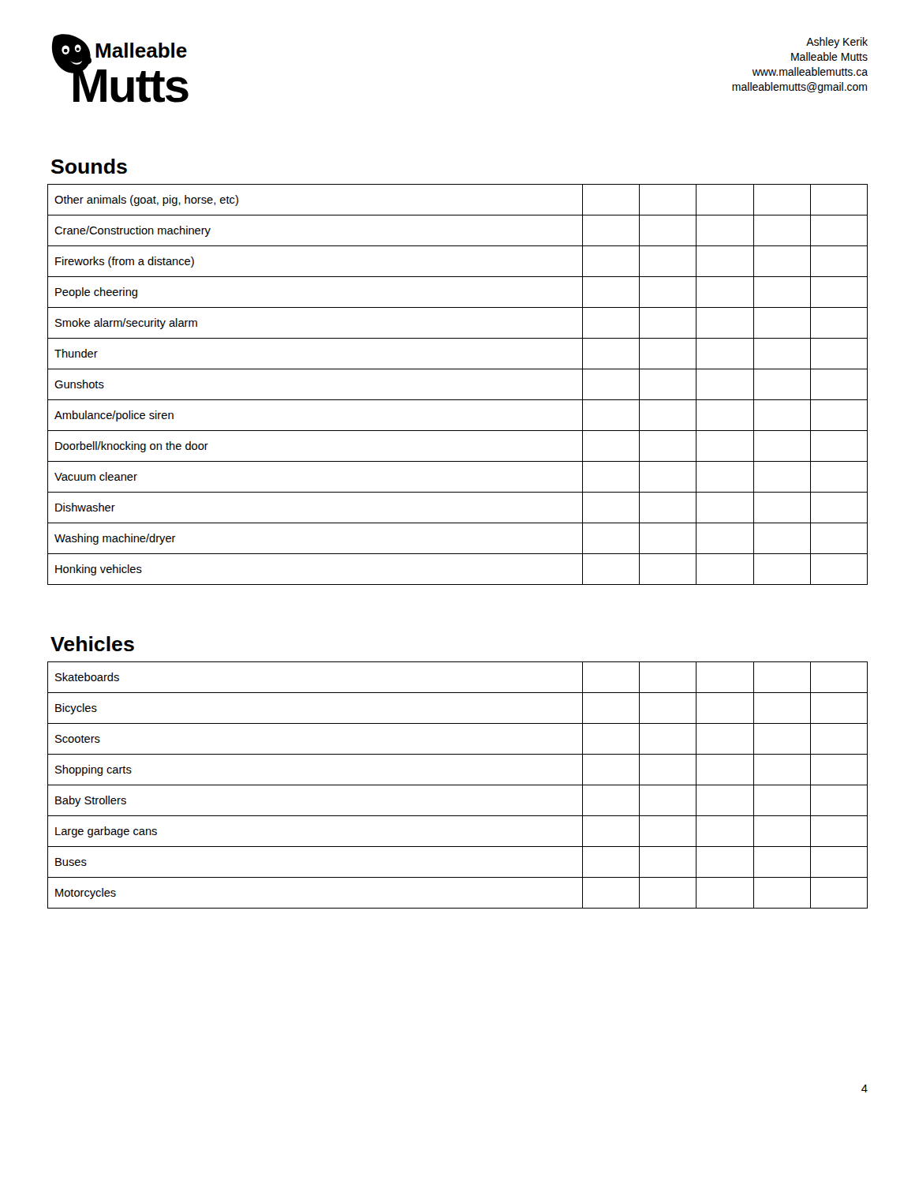Malleable Mutts
Ashley Kerik
Malleable Mutts
www.malleablemutts.ca
malleablemutts@gmail.com
Sounds
| Other animals (goat, pig, horse, etc) | | | | | |
| Crane/Construction machinery | | | | | |
| Fireworks (from a distance) | | | | | |
| People cheering | | | | | |
| Smoke alarm/security alarm | | | | | |
| Thunder | | | | | |
| Gunshots | | | | | |
| Ambulance/police siren | | | | | |
| Doorbell/knocking on the door | | | | | |
| Vacuum cleaner | | | | | |
| Dishwasher | | | | | |
| Washing machine/dryer | | | | | |
| Honking vehicles | | | | | |
Vehicles
| Skateboards | | | | | |
| Bicycles | | | | | |
| Scooters | | | | | |
| Shopping carts | | | | | |
| Baby Strollers | | | | | |
| Large garbage cans | | | | | |
| Buses | | | | | |
| Motorcycles | | | | | |
4